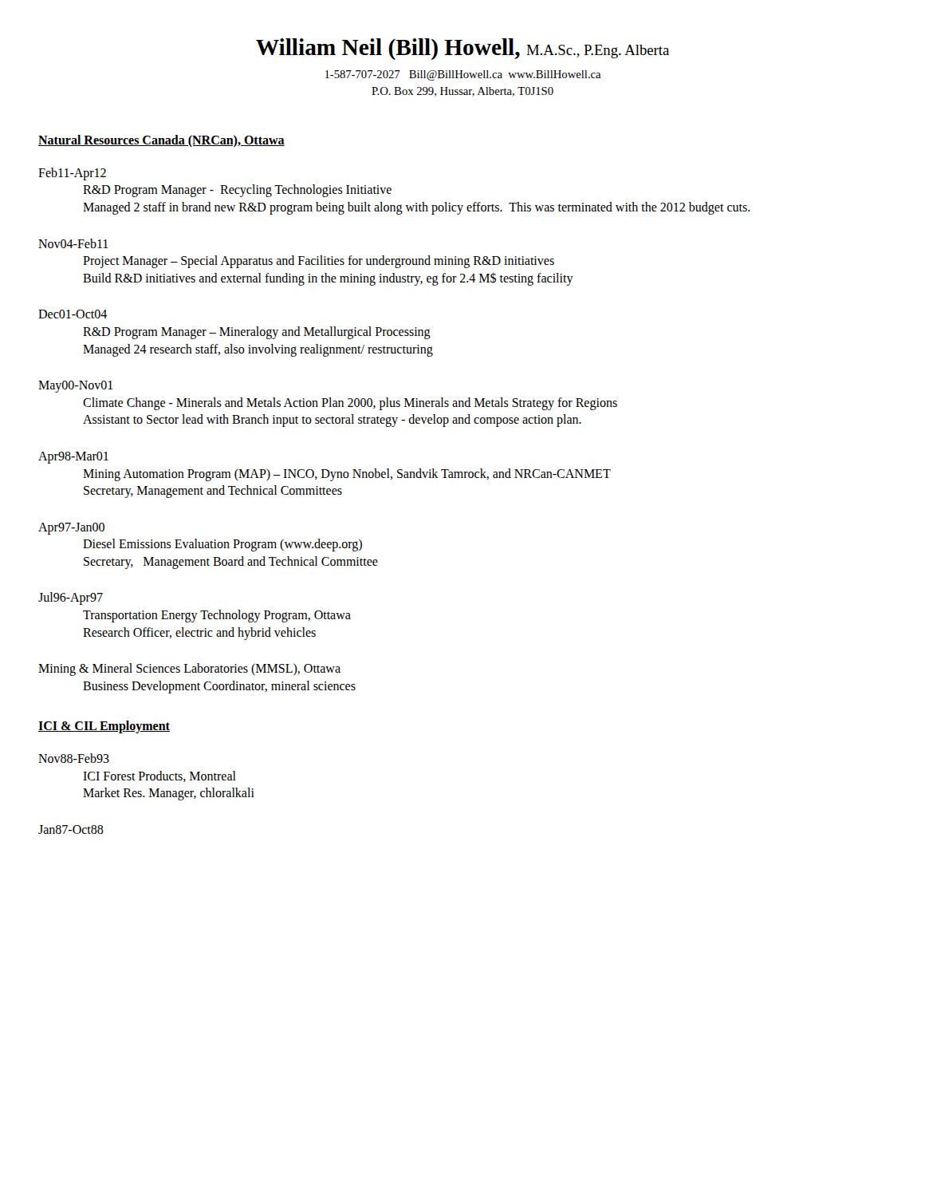William Neil (Bill) Howell, M.A.Sc., P.Eng. Alberta
1-587-707-2027 Bill@BillHowell.ca www.BillHowell.ca
P.O. Box 299, Hussar, Alberta, T0J1S0
Natural Resources Canada (NRCan), Ottawa
Feb11-Apr12
R&D Program Manager - Recycling Technologies Initiative
Managed 2 staff in brand new R&D program being built along with policy efforts. This was terminated with the 2012 budget cuts.
Nov04-Feb11
Project Manager – Special Apparatus and Facilities for underground mining R&D initiatives
Build R&D initiatives and external funding in the mining industry, eg for 2.4 M$ testing facility
Dec01-Oct04
R&D Program Manager – Mineralogy and Metallurgical Processing
Managed 24 research staff, also involving realignment/ restructuring
May00-Nov01
Climate Change - Minerals and Metals Action Plan 2000, plus Minerals and Metals Strategy for Regions
Assistant to Sector lead with Branch input to sectoral strategy - develop and compose action plan.
Apr98-Mar01
Mining Automation Program (MAP) – INCO, Dyno Nnobel, Sandvik Tamrock, and NRCan-CANMET
Secretary, Management and Technical Committees
Apr97-Jan00
Diesel Emissions Evaluation Program (www.deep.org)
Secretary, Management Board and Technical Committee
Jul96-Apr97
Transportation Energy Technology Program, Ottawa
Research Officer, electric and hybrid vehicles
Mining & Mineral Sciences Laboratories (MMSL), Ottawa
Business Development Coordinator, mineral sciences
ICI & CIL Employment
Nov88-Feb93
ICI Forest Products, Montreal
Market Res. Manager, chloralkali
Jan87-Oct88